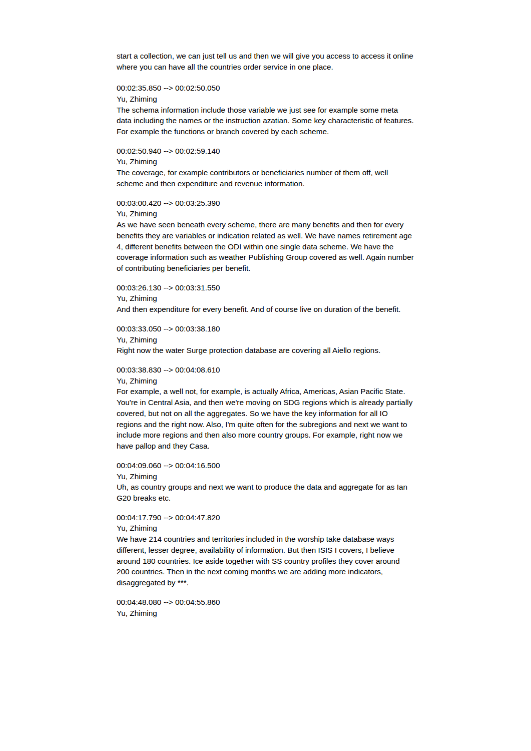start a collection, we can just tell us and then we will give you access to access it online where you can have all the countries order service in one place.
00:02:35.850 --> 00:02:50.050
Yu, Zhiming
The schema information include those variable we just see for example some meta data including the names or the instruction azatian. Some key characteristic of features. For example the functions or branch covered by each scheme.
00:02:50.940 --> 00:02:59.140
Yu, Zhiming
The coverage, for example contributors or beneficiaries number of them off, well scheme and then expenditure and revenue information.
00:03:00.420 --> 00:03:25.390
Yu, Zhiming
As we have seen beneath every scheme, there are many benefits and then for every benefits they are variables or indication related as well. We have names retirement age 4, different benefits between the ODI within one single data scheme. We have the coverage information such as weather Publishing Group covered as well. Again number of contributing beneficiaries per benefit.
00:03:26.130 --> 00:03:31.550
Yu, Zhiming
And then expenditure for every benefit. And of course live on duration of the benefit.
00:03:33.050 --> 00:03:38.180
Yu, Zhiming
Right now the water Surge protection database are covering all Aiello regions.
00:03:38.830 --> 00:04:08.610
Yu, Zhiming
For example, a well not, for example, is actually Africa, Americas, Asian Pacific State. You're in Central Asia, and then we're moving on SDG regions which is already partially covered, but not on all the aggregates. So we have the key information for all IO regions and the right now. Also, I'm quite often for the subregions and next we want to include more regions and then also more country groups. For example, right now we have pallop and they Casa.
00:04:09.060 --> 00:04:16.500
Yu, Zhiming
Uh, as country groups and next we want to produce the data and aggregate for as Ian G20 breaks etc.
00:04:17.790 --> 00:04:47.820
Yu, Zhiming
We have 214 countries and territories included in the worship take database ways different, lesser degree, availability of information. But then ISIS I covers, I believe around 180 countries. Ice aside together with SS country profiles they cover around 200 countries. Then in the next coming months we are adding more indicators, disaggregated by ***.
00:04:48.080 --> 00:04:55.860
Yu, Zhiming